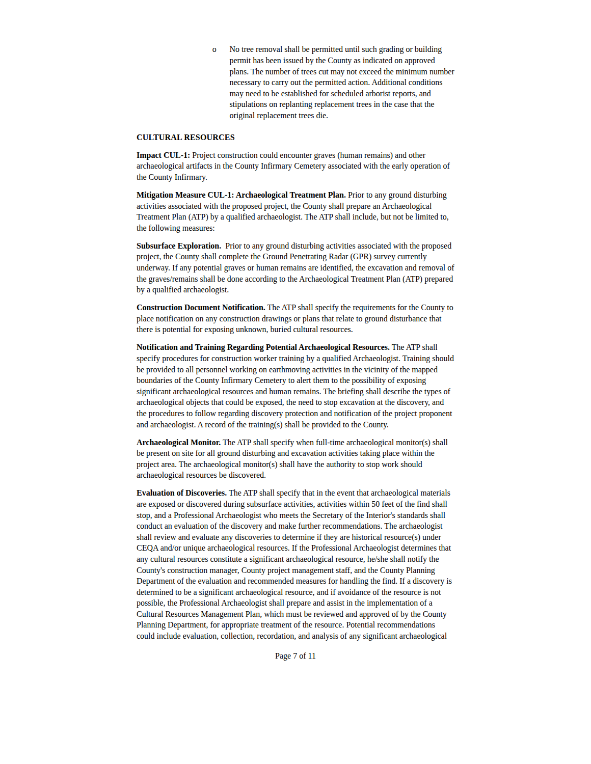o No tree removal shall be permitted until such grading or building permit has been issued by the County as indicated on approved plans. The number of trees cut may not exceed the minimum number necessary to carry out the permitted action. Additional conditions may need to be established for scheduled arborist reports, and stipulations on replanting replacement trees in the case that the original replacement trees die.
CULTURAL RESOURCES
Impact CUL-1: Project construction could encounter graves (human remains) and other archaeological artifacts in the County Infirmary Cemetery associated with the early operation of the County Infirmary.
Mitigation Measure CUL-1: Archaeological Treatment Plan. Prior to any ground disturbing activities associated with the proposed project, the County shall prepare an Archaeological Treatment Plan (ATP) by a qualified archaeologist. The ATP shall include, but not be limited to, the following measures:
Subsurface Exploration. Prior to any ground disturbing activities associated with the proposed project, the County shall complete the Ground Penetrating Radar (GPR) survey currently underway. If any potential graves or human remains are identified, the excavation and removal of the graves/remains shall be done according to the Archaeological Treatment Plan (ATP) prepared by a qualified archaeologist.
Construction Document Notification. The ATP shall specify the requirements for the County to place notification on any construction drawings or plans that relate to ground disturbance that there is potential for exposing unknown, buried cultural resources.
Notification and Training Regarding Potential Archaeological Resources. The ATP shall specify procedures for construction worker training by a qualified Archaeologist. Training should be provided to all personnel working on earthmoving activities in the vicinity of the mapped boundaries of the County Infirmary Cemetery to alert them to the possibility of exposing significant archaeological resources and human remains. The briefing shall describe the types of archaeological objects that could be exposed, the need to stop excavation at the discovery, and the procedures to follow regarding discovery protection and notification of the project proponent and archaeologist. A record of the training(s) shall be provided to the County.
Archaeological Monitor. The ATP shall specify when full-time archaeological monitor(s) shall be present on site for all ground disturbing and excavation activities taking place within the project area. The archaeological monitor(s) shall have the authority to stop work should archaeological resources be discovered.
Evaluation of Discoveries. The ATP shall specify that in the event that archaeological materials are exposed or discovered during subsurface activities, activities within 50 feet of the find shall stop, and a Professional Archaeologist who meets the Secretary of the Interior's standards shall conduct an evaluation of the discovery and make further recommendations. The archaeologist shall review and evaluate any discoveries to determine if they are historical resource(s) under CEQA and/or unique archaeological resources. If the Professional Archaeologist determines that any cultural resources constitute a significant archaeological resource, he/she shall notify the County's construction manager, County project management staff, and the County Planning Department of the evaluation and recommended measures for handling the find. If a discovery is determined to be a significant archaeological resource, and if avoidance of the resource is not possible, the Professional Archaeologist shall prepare and assist in the implementation of a Cultural Resources Management Plan, which must be reviewed and approved of by the County Planning Department, for appropriate treatment of the resource. Potential recommendations could include evaluation, collection, recordation, and analysis of any significant archaeological
Page 7 of 11